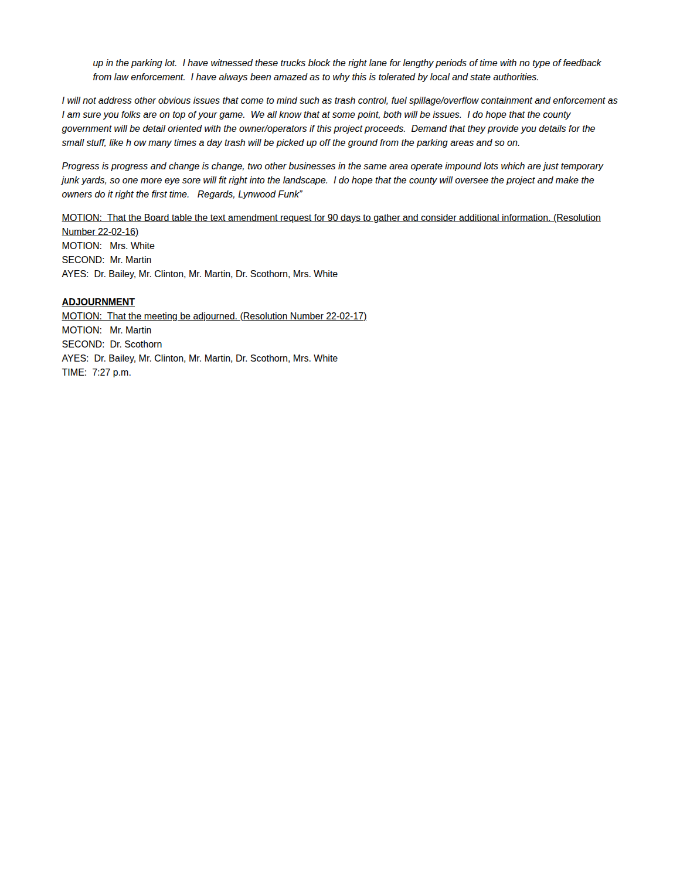up in the parking lot. I have witnessed these trucks block the right lane for lengthy periods of time with no type of feedback from law enforcement. I have always been amazed as to why this is tolerated by local and state authorities.
I will not address other obvious issues that come to mind such as trash control, fuel spillage/overflow containment and enforcement as I am sure you folks are on top of your game. We all know that at some point, both will be issues. I do hope that the county government will be detail oriented with the owner/operators if this project proceeds. Demand that they provide you details for the small stuff, like h ow many times a day trash will be picked up off the ground from the parking areas and so on.
Progress is progress and change is change, two other businesses in the same area operate impound lots which are just temporary junk yards, so one more eye sore will fit right into the landscape. I do hope that the county will oversee the project and make the owners do it right the first time. Regards, Lynwood Funk”
MOTION: That the Board table the text amendment request for 90 days to gather and consider additional information. (Resolution Number 22-02-16)
MOTION: Mrs. White
SECOND: Mr. Martin
AYES: Dr. Bailey, Mr. Clinton, Mr. Martin, Dr. Scothorn, Mrs. White
ADJOURNMENT
MOTION: That the meeting be adjourned. (Resolution Number 22-02-17)
MOTION: Mr. Martin
SECOND: Dr. Scothorn
AYES: Dr. Bailey, Mr. Clinton, Mr. Martin, Dr. Scothorn, Mrs. White
TIME: 7:27 p.m.